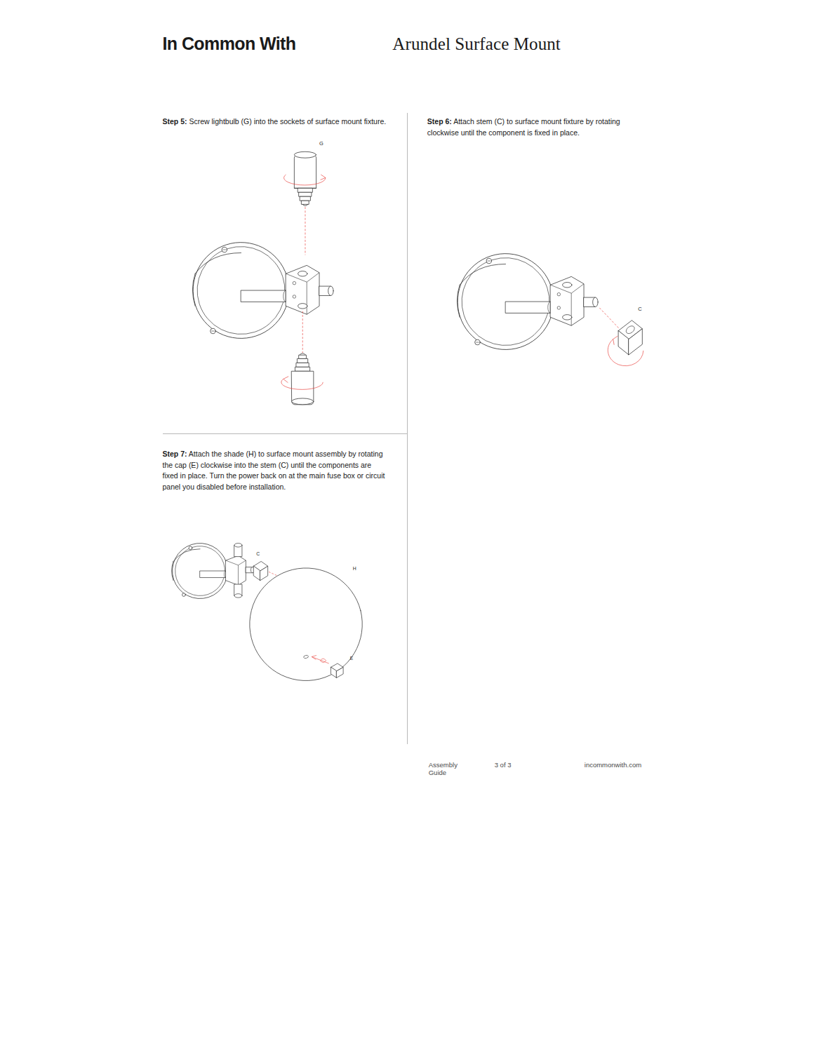In Common With
Arundel Surface Mount
Step 5: Screw lightbulb (G) into the sockets of surface mount fixture.
Lightbulb G inserted into surface mount sockets G
Step 6: Attach stem (C) to surface mount fixture by rotating clockwise until the component is fixed in place.
Stem C rotated clockwise onto surface mount fixture C
Step 7: Attach the shade (H) to surface mount assembly by rotating the cap (E) clockwise into the stem (C) until the components are fixed in place. Turn the power back on at the main fuse box or circuit panel you disabled before installation.
Shade H attached to surface mount assembly with cap E C H E
Assembly Guide
3 of 3
incommonwith.com